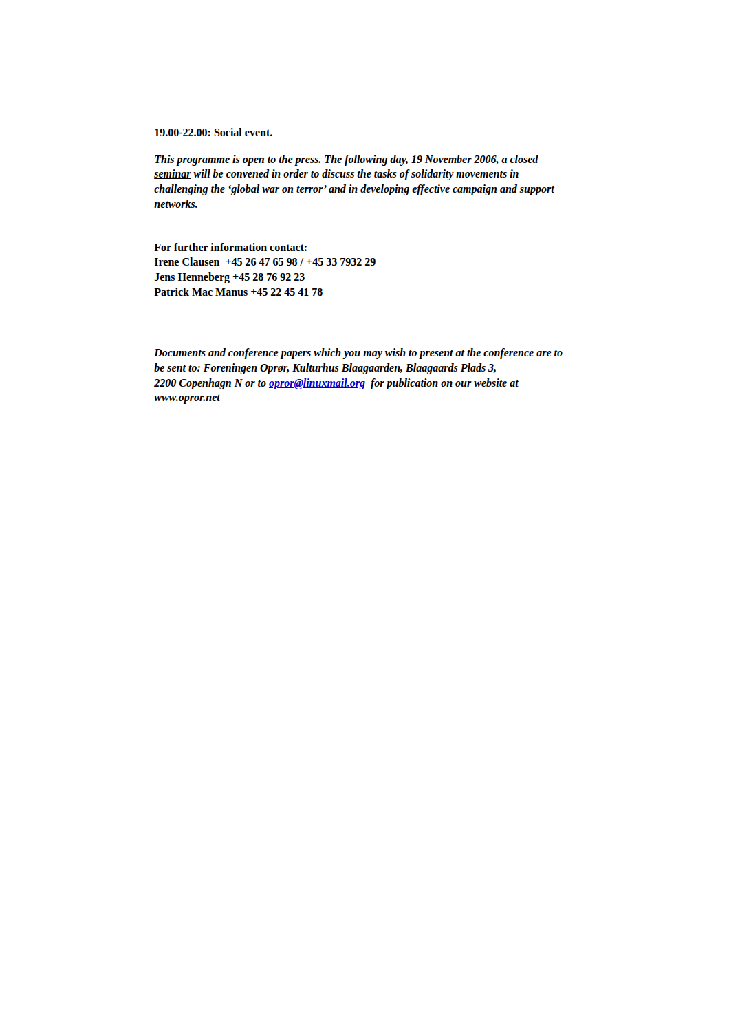19.00-22.00: Social event.
This programme is open to the press. The following day, 19 November 2006, a closed seminar will be convened in order to discuss the tasks of solidarity movements in challenging the ‘global war on terror’ and in developing effective campaign and support networks.
For further information contact:
Irene Clausen +45 26 47 65 98 / +45 33 7932 29
Jens Henneberg +45 28 76 92 23
Patrick Mac Manus +45 22 45 41 78
Documents and conference papers which you may wish to present at the conference are to be sent to: Foreningen Oprør, Kulturhus Blaagaarden, Blaagaards Plads 3,
2200 Copenhagn N or to opror@linuxmail.org for publication on our website at www.opror.net